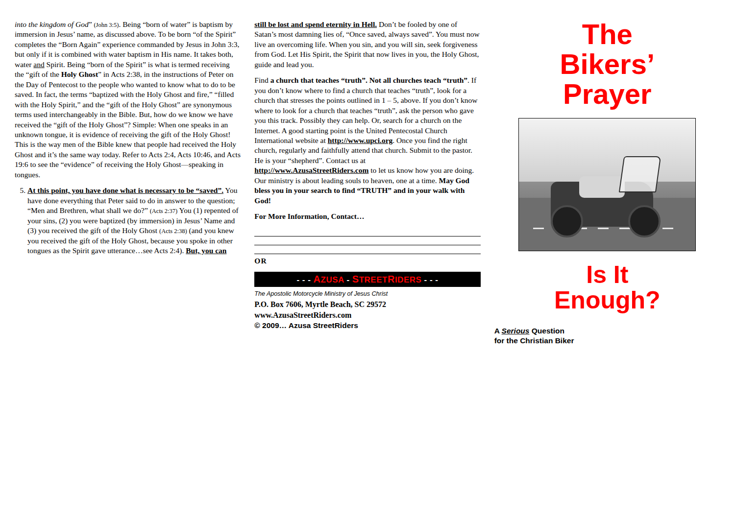into the kingdom of God” (John 3:5). Being “born of water” is baptism by immersion in Jesus’ name, as discussed above. To be born “of the Spirit” completes the “Born Again” experience commanded by Jesus in John 3:3, but only if it is combined with water baptism in His name. It takes both, water and Spirit. Being “born of the Spirit” is what is termed receiving the “gift of the Holy Ghost” in Acts 2:38, in the instructions of Peter on the Day of Pentecost to the people who wanted to know what to do to be saved. In fact, the terms “baptized with the Holy Ghost and fire,” “filled with the Holy Spirit,” and the “gift of the Holy Ghost” are synonymous terms used interchangeably in the Bible. But, how do we know we have received the “gift of the Holy Ghost”? Simple: When one speaks in an unknown tongue, it is evidence of receiving the gift of the Holy Ghost! This is the way men of the Bible knew that people had received the Holy Ghost and it’s the same way today. Refer to Acts 2:4, Acts 10:46, and Acts 19:6 to see the “evidence” of receiving the Holy Ghost—speaking in tongues.
At this point, you have done what is necessary to be “saved”. You have done everything that Peter said to do in answer to the question; “Men and Brethren, what shall we do?” (Acts 2:37) You (1) repented of your sins, (2) you were baptized (by immersion) in Jesus’ Name and (3) you received the gift of the Holy Ghost (Acts 2:38) (and you knew you received the gift of the Holy Ghost, because you spoke in other tongues as the Spirit gave utterance…see Acts 2:4). But, you can
still be lost and spend eternity in Hell. Don’t be fooled by one of Satan’s most damning lies of, “Once saved, always saved”. You must now live an overcoming life. When you sin, and you will sin, seek forgiveness from God. Let His Spirit, the Spirit that now lives in you, the Holy Ghost, guide and lead you.
Find a church that teaches “truth”. Not all churches teach “truth”. If you don’t know where to find a church that teaches “truth”, look for a church that stresses the points outlined in 1 – 5, above. If you don’t know where to look for a church that teaches “truth”, ask the person who gave you this track. Possibly they can help. Or, search for a church on the Internet. A good starting point is the United Pentecostal Church International website at http://www.upci.org. Once you find the right church, regularly and faithfully attend that church. Submit to the pastor. He is your “shepherd”. Contact us at http://www.AzusaStreetRiders.com to let us know how you are doing. Our ministry is about leading souls to heaven, one at a time. May God bless you in your search to find “TRUTH” and in your walk with God!
For More Information, Contact…
OR
- - - AZUSA - STREETRIDERS - - -
The Apostolic Motorcycle Ministry of Jesus Christ
P.O. Box 7606, Myrtle Beach, SC 29572
www.AzusaStreetRiders.com
© 2009… Azusa StreetRiders
The Bikers’ Prayer
Is It Enough?
A Serious Question
for the Christian Biker